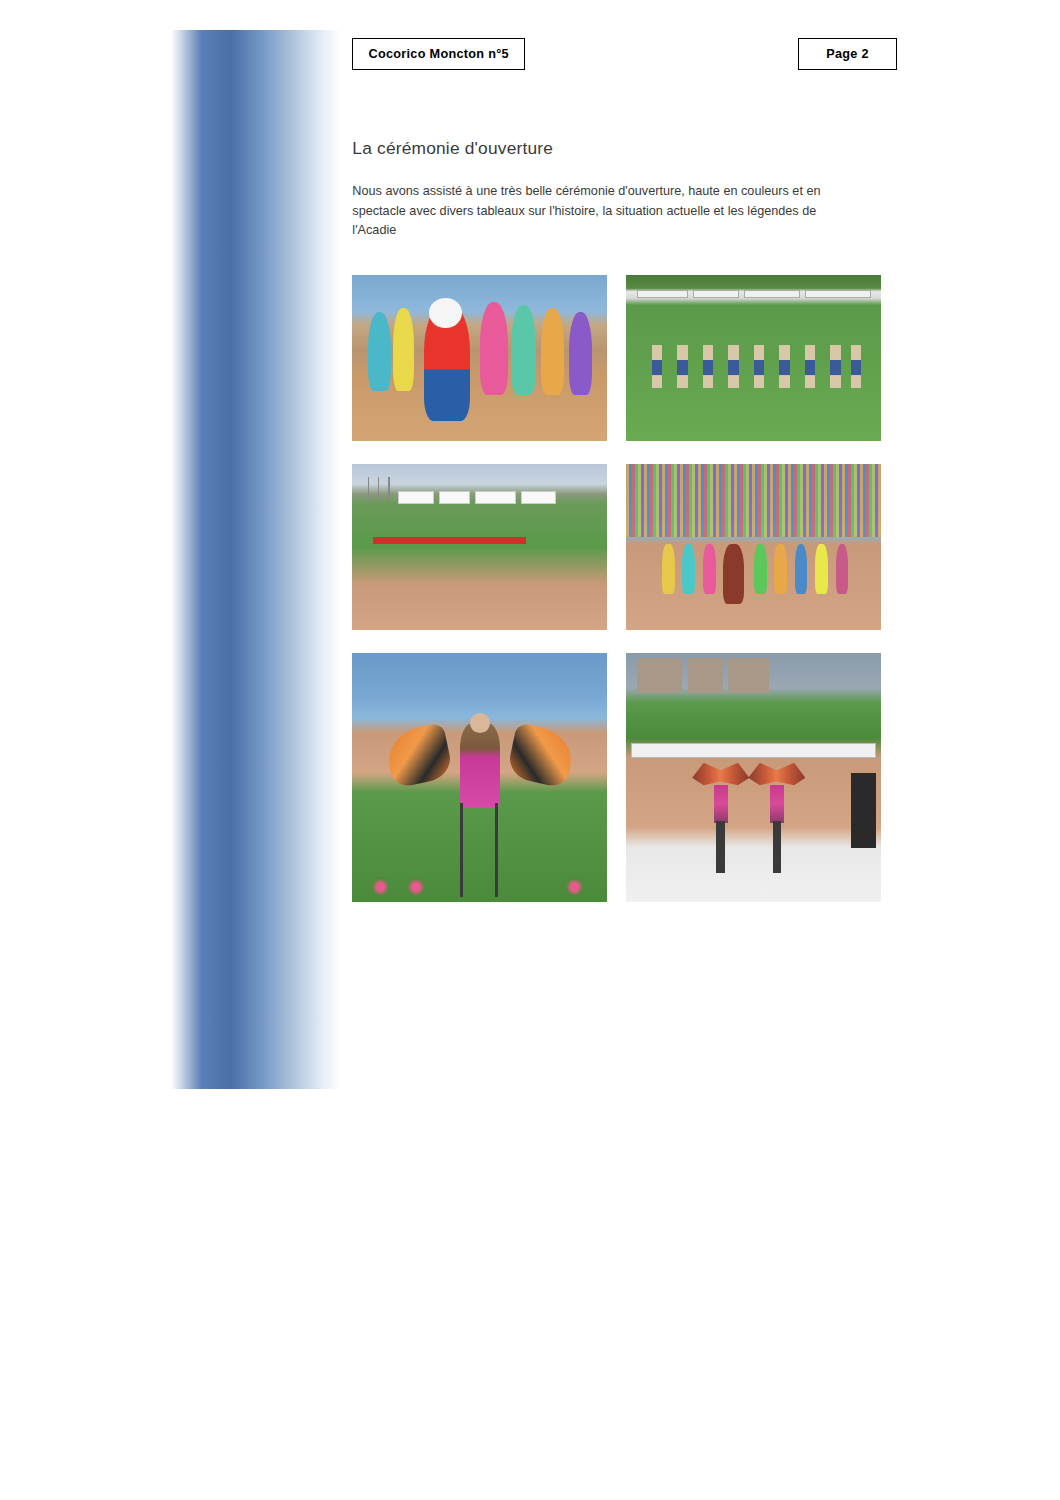Cocorico Moncton n°5
Page 2
La cérémonie d'ouverture
Nous avons assisté à une très belle cérémonie d'ouverture, haute en couleurs et en spectacle avec divers tableaux sur l'histoire, la situation actuelle et les légendes de l'Acadie